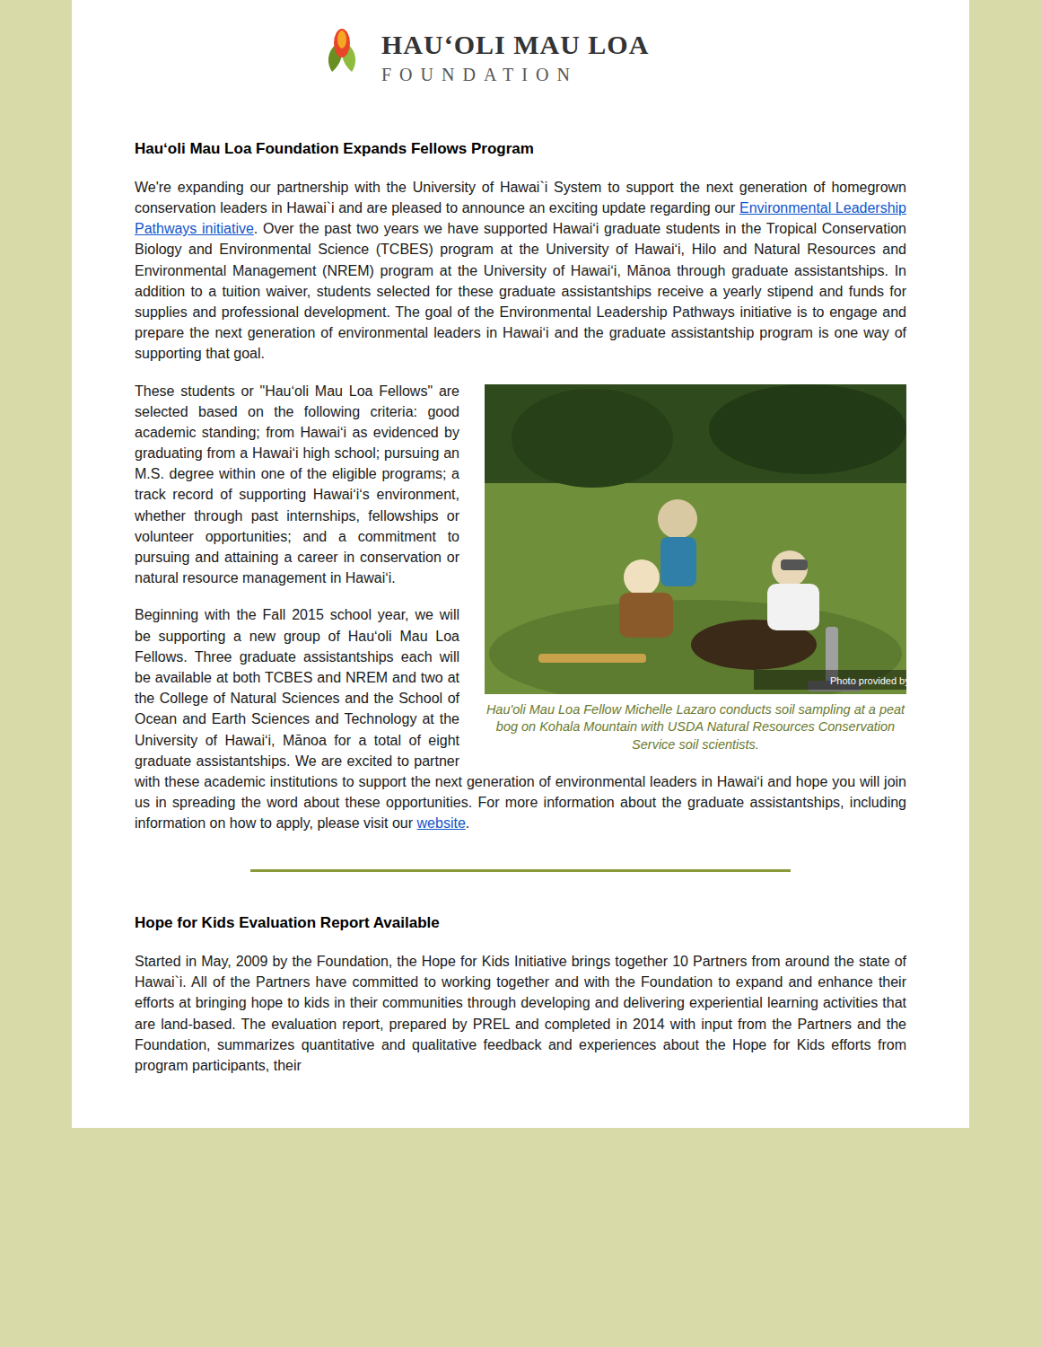Hauʻoli Mau Loa Foundation Expands Fellows Program
We're expanding our partnership with the University of Hawai`i System to support the next generation of homegrown conservation leaders in Hawai`i and are pleased to announce an exciting update regarding our Environmental Leadership Pathways initiative. Over the past two years we have supported Hawaiʻi graduate students in the Tropical Conservation Biology and Environmental Science (TCBES) program at the University of Hawaiʻi, Hilo and Natural Resources and Environmental Management (NREM) program at the University of Hawaiʻi, Mānoa through graduate assistantships. In addition to a tuition waiver, students selected for these graduate assistantships receive a yearly stipend and funds for supplies and professional development. The goal of the Environmental Leadership Pathways initiative is to engage and prepare the next generation of environmental leaders in Hawaiʻi and the graduate assistantship program is one way of supporting that goal.
Hau'oli Mau Loa Fellow Michelle Lazaro conducts soil sampling at a peat bog on Kohala Mountain with USDA Natural Resources Conservation Service soil scientists.
These students or "Hauʻoli Mau Loa Fellows" are selected based on the following criteria: good academic standing; from Hawaiʻi as evidenced by graduating from a Hawaiʻi high school; pursuing an M.S. degree within one of the eligible programs; a track record of supporting Hawaiʻiʻs environment, whether through past internships, fellowships or volunteer opportunities; and a commitment to pursuing and attaining a career in conservation or natural resource management in Hawaiʻi.
Beginning with the Fall 2015 school year, we will be supporting a new group of Hauʻoli Mau Loa Fellows. Three graduate assistantships each will be available at both TCBES and NREM and two at the College of Natural Sciences and the School of Ocean and Earth Sciences and Technology at the University of Hawaiʻi, Mānoa for a total of eight graduate assistantships. We are excited to partner with these academic institutions to support the next generation of environmental leaders in Hawaiʻi and hope you will join us in spreading the word about these opportunities. For more information about the graduate assistantships, including information on how to apply, please visit our website.
Hope for Kids Evaluation Report Available
Started in May, 2009 by the Foundation, the Hope for Kids Initiative brings together 10 Partners from around the state of Hawai`i. All of the Partners have committed to working together and with the Foundation to expand and enhance their efforts at bringing hope to kids in their communities through developing and delivering experiential learning activities that are land-based. The evaluation report, prepared by PREL and completed in 2014 with input from the Partners and the Foundation, summarizes quantitative and qualitative feedback and experiences about the Hope for Kids efforts from program participants, their